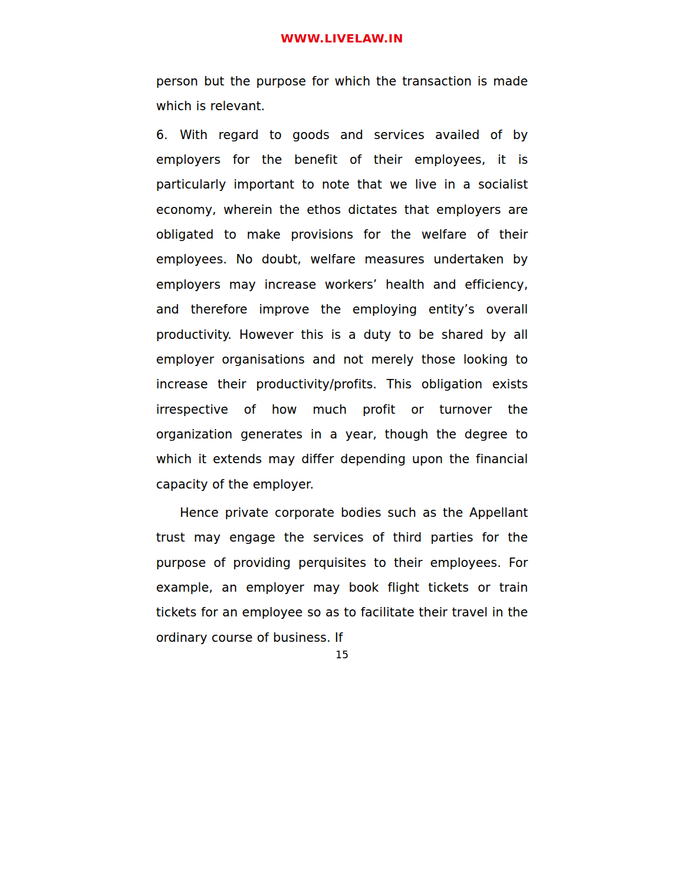WWW.LIVELAW.IN
person but the purpose for which the transaction is made which is relevant.
6. With regard to goods and services availed of by employers for the benefit of their employees, it is particularly important to note that we live in a socialist economy, wherein the ethos dictates that employers are obligated to make provisions for the welfare of their employees. No doubt, welfare measures undertaken by employers may increase workers’ health and efficiency, and therefore improve the employing entity’s overall productivity. However this is a duty to be shared by all employer organisations and not merely those looking to increase their productivity/profits. This obligation exists irrespective of how much profit or turnover the organization generates in a year, though the degree to which it extends may differ depending upon the financial capacity of the employer.
Hence private corporate bodies such as the Appellant trust may engage the services of third parties for the purpose of providing perquisites to their employees. For example, an employer may book flight tickets or train tickets for an employee so as to facilitate their travel in the ordinary course of business. If
15